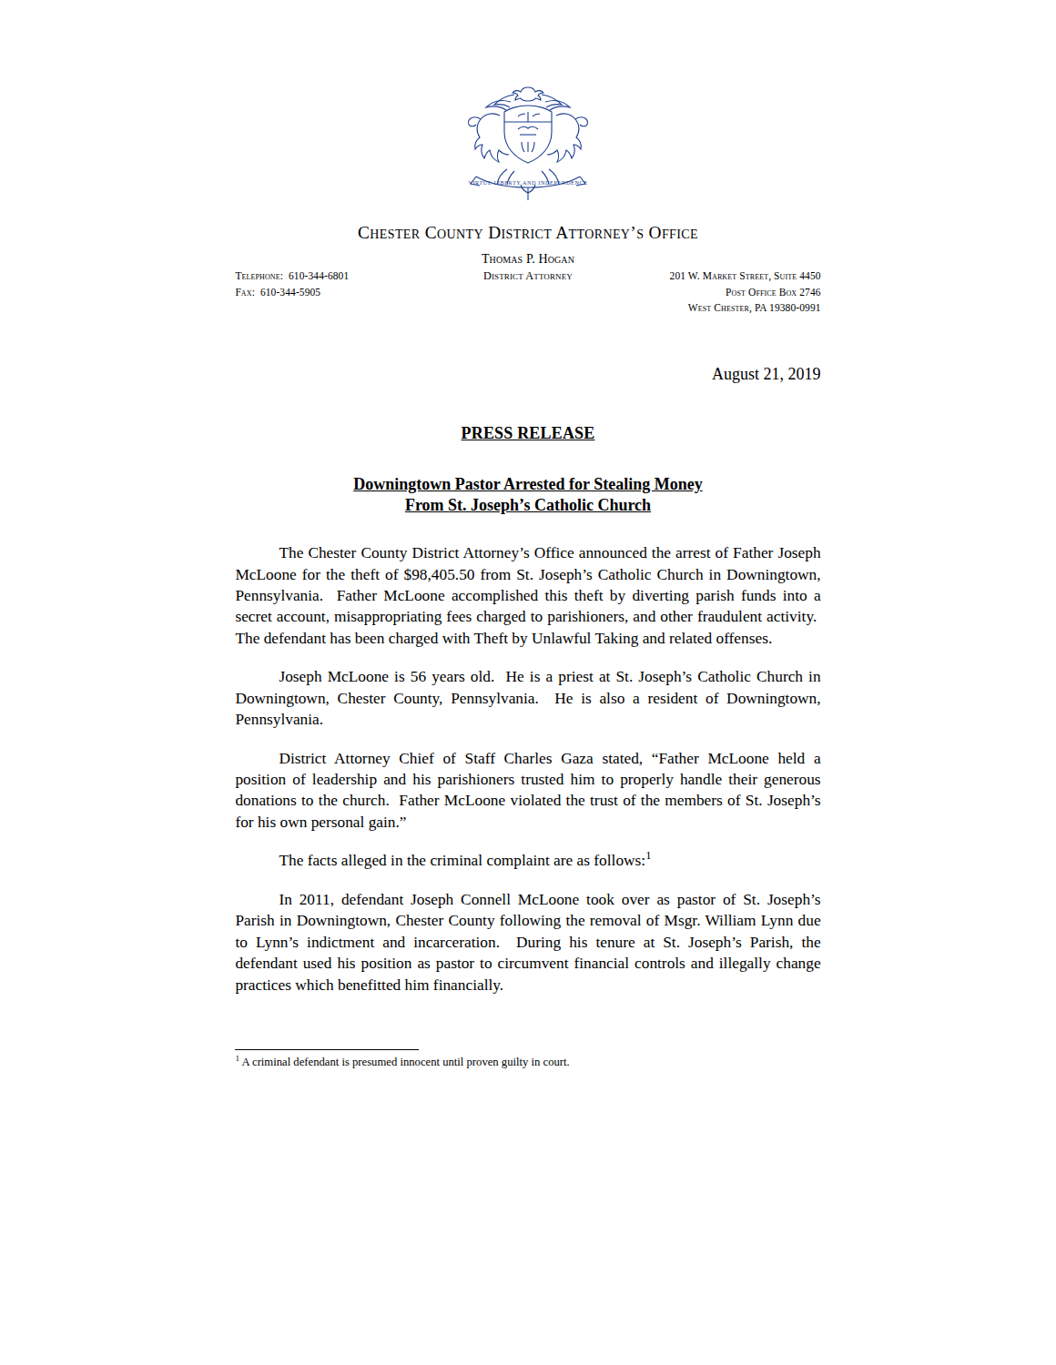VIRTUE LIBERTY AND INDEPENDENCE
Chester County District Attorney’s Office
| | Thomas P. Hogan | |
| Telephone: 610-344-6801 | District Attorney | 201 W. Market Street, Suite 4450 |
| Fax: 610-344-5905 | | Post Office Box 2746 |
| | | West Chester, PA 19380-0991 |
August 21, 2019
PRESS RELEASE
Downingtown Pastor Arrested for Stealing Money
From St. Joseph’s Catholic Church
The Chester County District Attorney’s Office announced the arrest of Father Joseph McLoone for the theft of $98,405.50 from St. Joseph’s Catholic Church in Downingtown, Pennsylvania. Father McLoone accomplished this theft by diverting parish funds into a secret account, misappropriating fees charged to parishioners, and other fraudulent activity. The defendant has been charged with Theft by Unlawful Taking and related offenses.
Joseph McLoone is 56 years old. He is a priest at St. Joseph’s Catholic Church in Downingtown, Chester County, Pennsylvania. He is also a resident of Downingtown, Pennsylvania.
District Attorney Chief of Staff Charles Gaza stated, “Father McLoone held a position of leadership and his parishioners trusted him to properly handle their generous donations to the church. Father McLoone violated the trust of the members of St. Joseph’s for his own personal gain.”
The facts alleged in the criminal complaint are as follows:1
In 2011, defendant Joseph Connell McLoone took over as pastor of St. Joseph’s Parish in Downingtown, Chester County following the removal of Msgr. William Lynn due to Lynn’s indictment and incarceration. During his tenure at St. Joseph’s Parish, the defendant used his position as pastor to circumvent financial controls and illegally change practices which benefitted him financially.
1 A criminal defendant is presumed innocent until proven guilty in court.